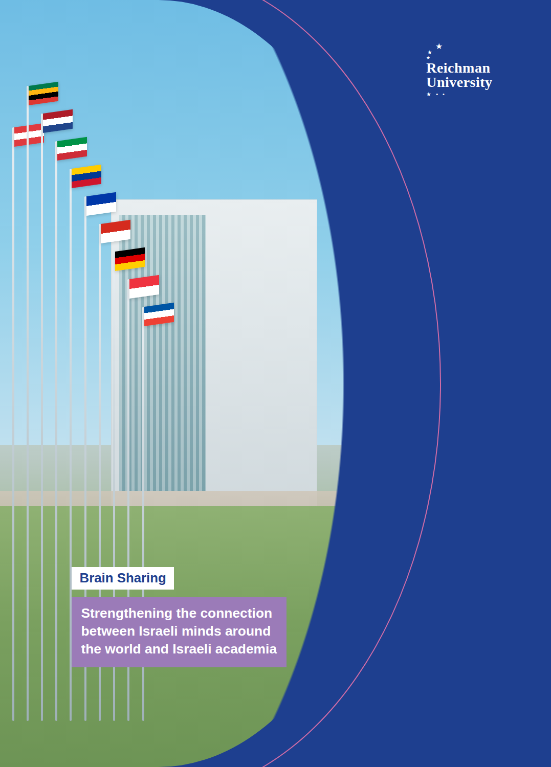★ ★ ★
Reichman University
★ • •
Brain Sharing
Strengthening the connection between Israeli minds around the world and Israeli academia